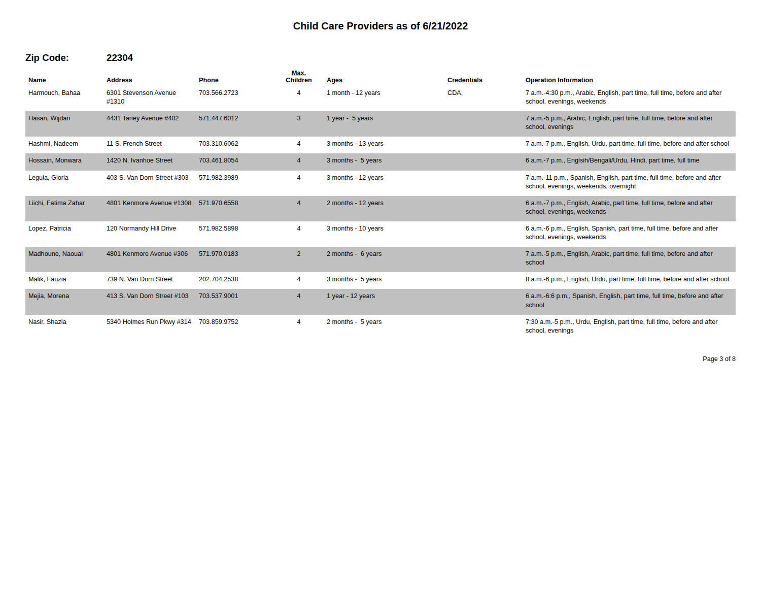Child Care Providers as of 6/21/2022
Zip Code: 22304
| Name | Address | Phone | Max. Children | Ages | Credentials | Operation Information |
| --- | --- | --- | --- | --- | --- | --- |
| Harmouch, Bahaa | 6301 Stevenson Avenue #1310 | 703.566.2723 | 4 | 1 month - 12 years | CDA, | 7 a.m.-4:30 p.m., Arabic, English, part time, full time, before and after school, evenings, weekends |
| Hasan, Wijdan | 4431 Taney Avenue #402 | 571.447.6012 | 3 | 1 year - 5 years | | 7 a.m.-5 p.m., Arabic, English, part time, full time, before and after school, evenings |
| Hashmi, Nadeem | 11 S. French Street | 703.310.6062 | 4 | 3 months - 13 years | | 7 a.m.-7 p.m., English, Urdu, part time, full time, before and after school |
| Hossain, Monwara | 1420 N. Ivanhoe Street | 703.461.8054 | 4 | 3 months - 5 years | | 6 a.m.-7 p.m., Englsih/Bengali/Urdu, Hindi, part time, full time |
| Leguia, Gloria | 403 S. Van Dorn Street #303 | 571.982.3989 | 4 | 3 months - 12 years | | 7 a.m.-11 p.m., Spanish, English, part time, full time, before and after school, evenings, weekends, overnight |
| Liichi, Fatima Zahar | 4801 Kenmore Avenue #1308 | 571.970.6558 | 4 | 2 months - 12 years | | 6 a.m.-7 p.m., English, Arabic, part time, full time, before and after school, evenings, weekends |
| Lopez, Patricia | 120 Normandy Hill Drive | 571.982.5898 | 4 | 3 months - 10 years | | 6 a.m.-6 p.m., English, Spanish, part time, full time, before and after school, evenings, weekends |
| Madhoune, Naoual | 4801 Kenmore Avenue #306 | 571.970.0183 | 2 | 2 months - 6 years | | 7 a.m.-5 p.m., English, Arabic, part time, full time, before and after school |
| Malik, Fauzia | 739 N. Van Dorn Street | 202.704.2538 | 4 | 3 months - 5 years | | 8 a.m.-6 p.m., English, Urdu, part time, full time, before and after school |
| Mejia, Morena | 413 S. Van Dorn Street #103 | 703.537.9001 | 4 | 1 year - 12 years | | 6 a.m.-6:6 p.m., Spanish, English, part time, full time, before and after school |
| Nasir, Shazia | 5340 Holmes Run Pkwy #314 | 703.859.9752 | 4 | 2 months - 5 years | | 7:30 a.m.-5 p.m., Urdu, English, part time, full time, before and after school, evenings |
Page 3 of 8